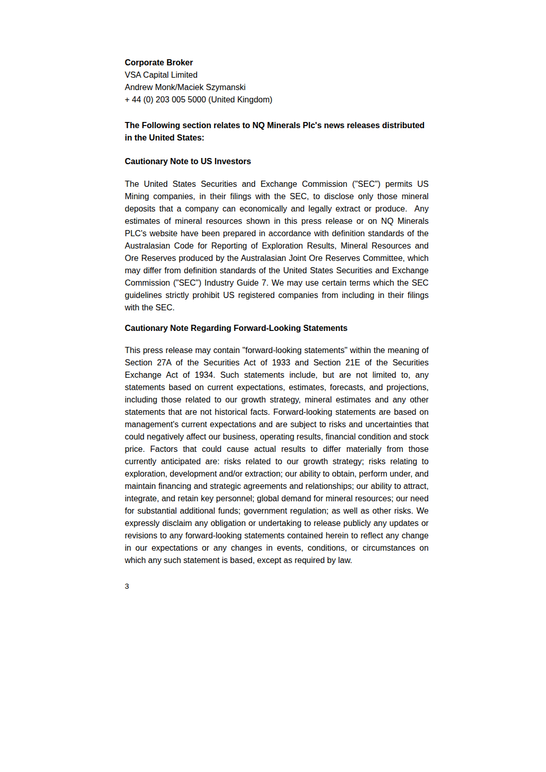Corporate Broker
VSA Capital Limited
Andrew Monk/Maciek Szymanski
+ 44 (0) 203 005 5000 (United Kingdom)
The Following section relates to NQ Minerals Plc's news releases distributed in the United States:
Cautionary Note to US Investors
The United States Securities and Exchange Commission ("SEC") permits US Mining companies, in their filings with the SEC, to disclose only those mineral deposits that a company can economically and legally extract or produce. Any estimates of mineral resources shown in this press release or on NQ Minerals PLC's website have been prepared in accordance with definition standards of the Australasian Code for Reporting of Exploration Results, Mineral Resources and Ore Reserves produced by the Australasian Joint Ore Reserves Committee, which may differ from definition standards of the United States Securities and Exchange Commission ("SEC") Industry Guide 7. We may use certain terms which the SEC guidelines strictly prohibit US registered companies from including in their filings with the SEC.
Cautionary Note Regarding Forward-Looking Statements
This press release may contain "forward-looking statements" within the meaning of Section 27A of the Securities Act of 1933 and Section 21E of the Securities Exchange Act of 1934. Such statements include, but are not limited to, any statements based on current expectations, estimates, forecasts, and projections, including those related to our growth strategy, mineral estimates and any other statements that are not historical facts. Forward-looking statements are based on management's current expectations and are subject to risks and uncertainties that could negatively affect our business, operating results, financial condition and stock price. Factors that could cause actual results to differ materially from those currently anticipated are: risks related to our growth strategy; risks relating to exploration, development and/or extraction; our ability to obtain, perform under, and maintain financing and strategic agreements and relationships; our ability to attract, integrate, and retain key personnel; global demand for mineral resources; our need for substantial additional funds; government regulation; as well as other risks. We expressly disclaim any obligation or undertaking to release publicly any updates or revisions to any forward-looking statements contained herein to reflect any change in our expectations or any changes in events, conditions, or circumstances on which any such statement is based, except as required by law.
3